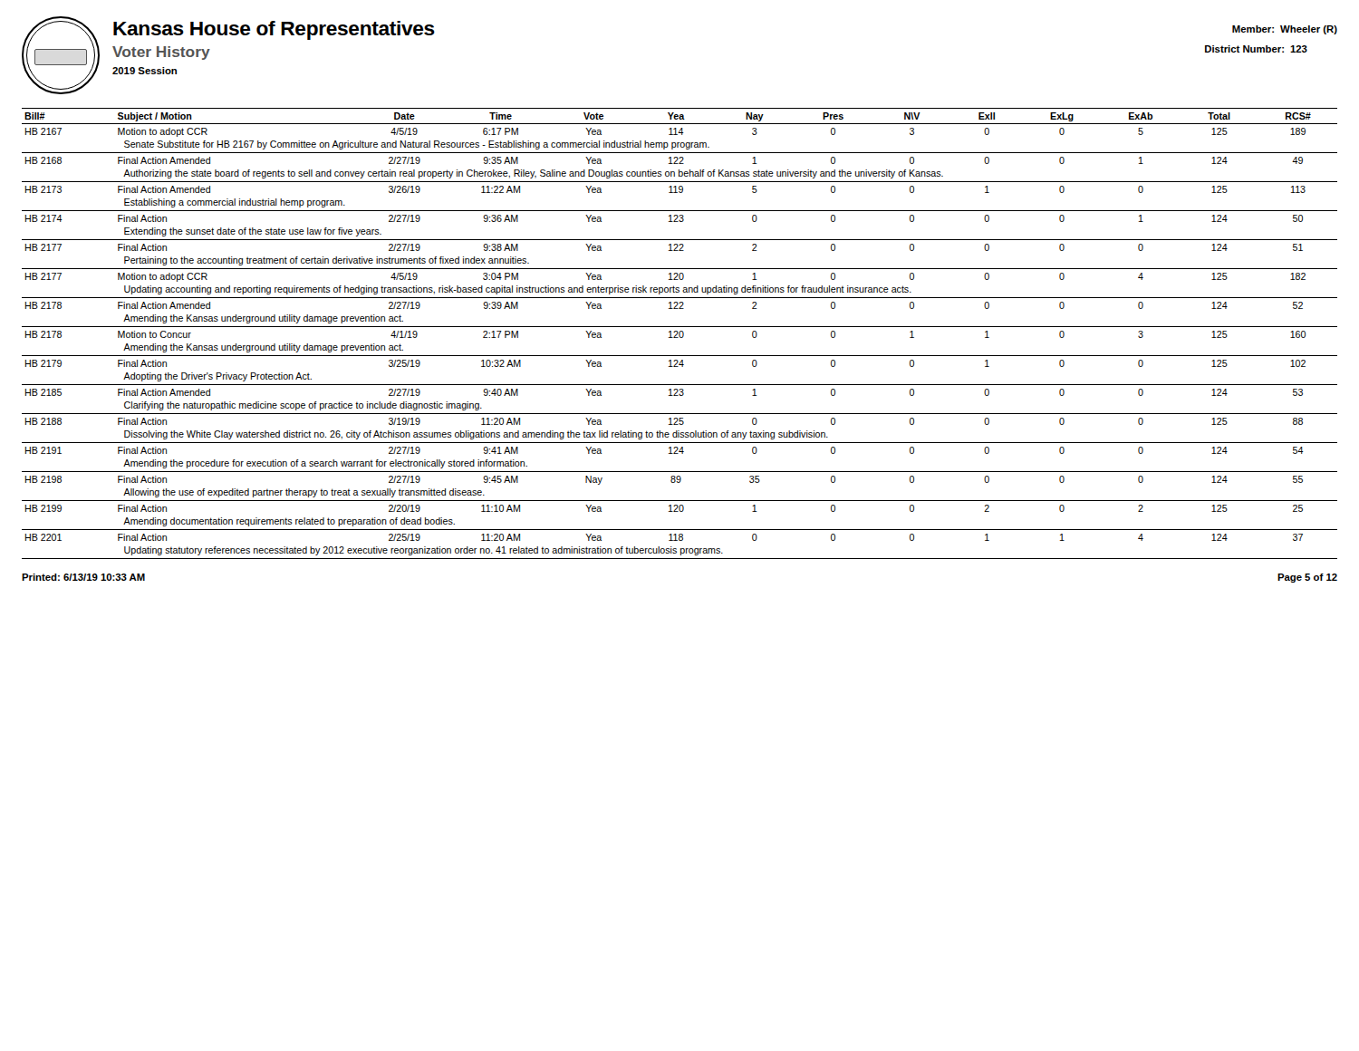Kansas House of Representatives
Voter History
2019 Session
Member: Wheeler (R)
District Number: 123
| Bill# | Subject / Motion | Date | Time | Vote | Yea | Nay | Pres | N\V | Exll | ExLg | ExAb | Total | RCS# |
| --- | --- | --- | --- | --- | --- | --- | --- | --- | --- | --- | --- | --- | --- |
| HB 2167 | Motion to adopt CCR | 4/5/19 | 6:17 PM | Yea | 114 | 3 | 0 | 3 | 0 | 0 | 5 | 125 | 189 |
| | Senate Substitute for HB 2167 by Committee on Agriculture and Natural Resources - Establishing a commercial industrial hemp program. |
| HB 2168 | Final Action Amended | 2/27/19 | 9:35 AM | Yea | 122 | 1 | 0 | 0 | 0 | 0 | 1 | 124 | 49 |
| | Authorizing the state board of regents to sell and convey certain real property in Cherokee, Riley, Saline and Douglas counties on behalf of Kansas state university and the university of Kansas. |
| HB 2173 | Final Action Amended | 3/26/19 | 11:22 AM | Yea | 119 | 5 | 0 | 0 | 1 | 0 | 0 | 125 | 113 |
| | Establishing a commercial industrial hemp program. |
| HB 2174 | Final Action | 2/27/19 | 9:36 AM | Yea | 123 | 0 | 0 | 0 | 0 | 0 | 1 | 124 | 50 |
| | Extending the sunset date of the state use law for five years. |
| HB 2177 | Final Action | 2/27/19 | 9:38 AM | Yea | 122 | 2 | 0 | 0 | 0 | 0 | 0 | 124 | 51 |
| | Pertaining to the accounting treatment of certain derivative instruments of fixed index annuities. |
| HB 2177 | Motion to adopt CCR | 4/5/19 | 3:04 PM | Yea | 120 | 1 | 0 | 0 | 0 | 0 | 4 | 125 | 182 |
| | Updating accounting and reporting requirements of hedging transactions, risk-based capital instructions and enterprise risk reports and updating definitions for fraudulent insurance acts. |
| HB 2178 | Final Action Amended | 2/27/19 | 9:39 AM | Yea | 122 | 2 | 0 | 0 | 0 | 0 | 0 | 124 | 52 |
| | Amending the Kansas underground utility damage prevention act. |
| HB 2178 | Motion to Concur | 4/1/19 | 2:17 PM | Yea | 120 | 0 | 0 | 1 | 1 | 0 | 3 | 125 | 160 |
| | Amending the Kansas underground utility damage prevention act. |
| HB 2179 | Final Action | 3/25/19 | 10:32 AM | Yea | 124 | 0 | 0 | 0 | 1 | 0 | 0 | 125 | 102 |
| | Adopting the Driver's Privacy Protection Act. |
| HB 2185 | Final Action Amended | 2/27/19 | 9:40 AM | Yea | 123 | 1 | 0 | 0 | 0 | 0 | 0 | 124 | 53 |
| | Clarifying the naturopathic medicine scope of practice to include diagnostic imaging. |
| HB 2188 | Final Action | 3/19/19 | 11:20 AM | Yea | 125 | 0 | 0 | 0 | 0 | 0 | 0 | 125 | 88 |
| | Dissolving the White Clay watershed district no. 26, city of Atchison assumes obligations and amending the tax lid relating to the dissolution of any taxing subdivision. |
| HB 2191 | Final Action | 2/27/19 | 9:41 AM | Yea | 124 | 0 | 0 | 0 | 0 | 0 | 0 | 124 | 54 |
| | Amending the procedure for execution of a search warrant for electronically stored information. |
| HB 2198 | Final Action | 2/27/19 | 9:45 AM | Nay | 89 | 35 | 0 | 0 | 0 | 0 | 0 | 124 | 55 |
| | Allowing the use of expedited partner therapy to treat a sexually transmitted disease. |
| HB 2199 | Final Action | 2/20/19 | 11:10 AM | Yea | 120 | 1 | 0 | 0 | 2 | 0 | 2 | 125 | 25 |
| | Amending documentation requirements related to preparation of dead bodies. |
| HB 2201 | Final Action | 2/25/19 | 11:20 AM | Yea | 118 | 0 | 0 | 0 | 1 | 1 | 4 | 124 | 37 |
| | Updating statutory references necessitated by 2012 executive reorganization order no. 41 related to administration of tuberculosis programs. |
Printed: 6/13/19 10:33 AM
Page 5 of 12